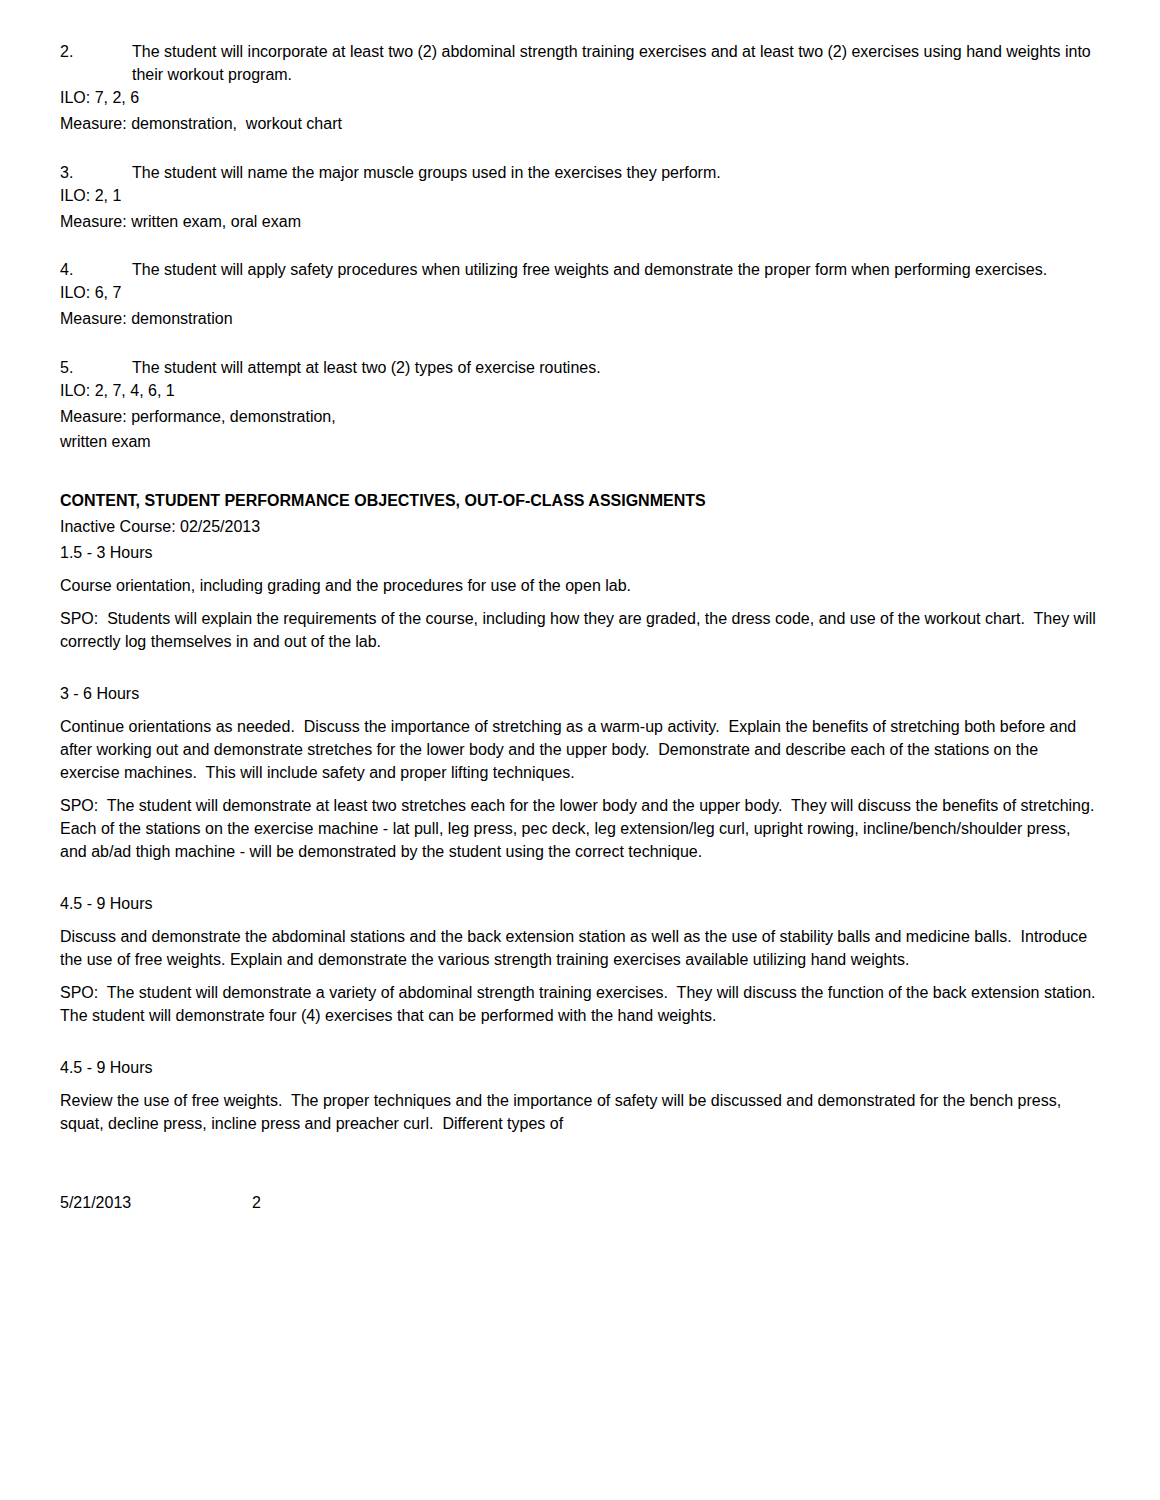2. The student will incorporate at least two (2) abdominal strength training exercises and at least two (2) exercises using hand weights into their workout program.
ILO: 7, 2, 6
Measure: demonstration, workout chart
3. The student will name the major muscle groups used in the exercises they perform.
ILO: 2, 1
Measure: written exam, oral exam
4. The student will apply safety procedures when utilizing free weights and demonstrate the proper form when performing exercises.
ILO: 6, 7
Measure: demonstration
5. The student will attempt at least two (2) types of exercise routines.
ILO: 2, 7, 4, 6, 1
Measure: performance, demonstration,
written exam
CONTENT, STUDENT PERFORMANCE OBJECTIVES, OUT-OF-CLASS ASSIGNMENTS
Inactive Course: 02/25/2013
1.5 - 3 Hours
Course orientation, including grading and the procedures for use of the open lab.
SPO: Students will explain the requirements of the course, including how they are graded, the dress code, and use of the workout chart. They will correctly log themselves in and out of the lab.
3 - 6 Hours
Continue orientations as needed. Discuss the importance of stretching as a warm-up activity. Explain the benefits of stretching both before and after working out and demonstrate stretches for the lower body and the upper body. Demonstrate and describe each of the stations on the exercise machines. This will include safety and proper lifting techniques.
SPO: The student will demonstrate at least two stretches each for the lower body and the upper body. They will discuss the benefits of stretching. Each of the stations on the exercise machine - lat pull, leg press, pec deck, leg extension/leg curl, upright rowing, incline/bench/shoulder press, and ab/ad thigh machine - will be demonstrated by the student using the correct technique.
4.5 - 9 Hours
Discuss and demonstrate the abdominal stations and the back extension station as well as the use of stability balls and medicine balls. Introduce the use of free weights. Explain and demonstrate the various strength training exercises available utilizing hand weights.
SPO: The student will demonstrate a variety of abdominal strength training exercises. They will discuss the function of the back extension station. The student will demonstrate four (4) exercises that can be performed with the hand weights.
4.5 - 9 Hours
Review the use of free weights. The proper techniques and the importance of safety will be discussed and demonstrated for the bench press, squat, decline press, incline press and preacher curl. Different types of
5/21/2013 2